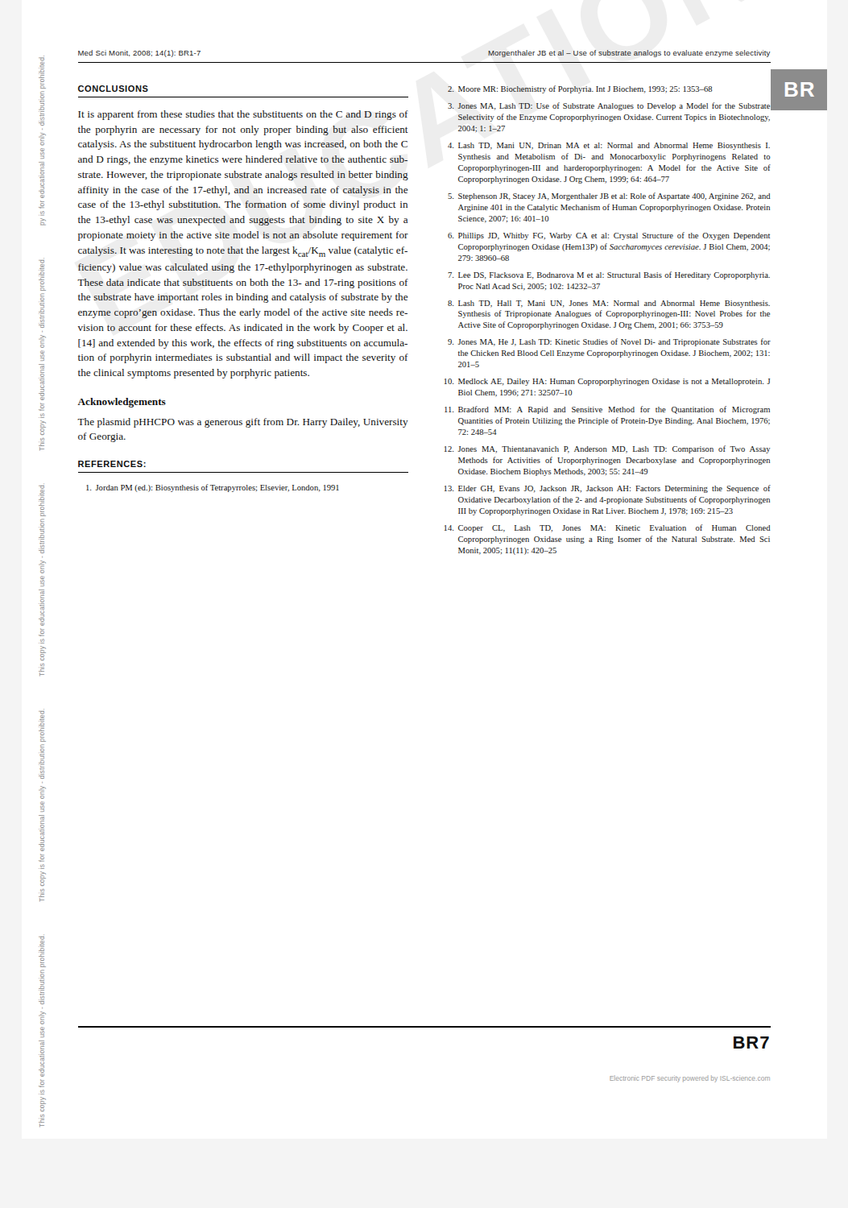This copy is for educational use only - distribution prohibited. This copy is for educational use only - distribution prohibited. This copy is for educational use only - distribution prohibited. This copy is for educational use only - distribution prohibited. py is for educational use only - distribution prohibited.
EDUCATIONAL USE
BR
Med Sci Monit, 2008; 14(1): BR1-7
Morgenthaler JB et al – Use of substrate analogs to evaluate enzyme selectivity
Conclusions
It is apparent from these studies that the substituents on the C and D rings of the porphyrin are necessary for not only proper binding but also efficient catalysis. As the substituent hydrocarbon length was increased, on both the C and D rings, the enzyme kinetics were hindered relative to the authentic substrate. However, the tripropionate substrate analogs resulted in better binding affinity in the case of the 17-ethyl, and an increased rate of catalysis in the case of the 13-ethyl substitution. The formation of some divinyl product in the 13-ethyl case was unexpected and suggests that binding to site X by a propionate moiety in the active site model is not an absolute requirement for catalysis. It was interesting to note that the largest kcat/Km value (catalytic efficiency) value was calculated using the 17-ethylporphyrinogen as substrate. These data indicate that substituents on both the 13- and 17-ring positions of the substrate have important roles in binding and catalysis of substrate by the enzyme copro’gen oxidase. Thus the early model of the active site needs revision to account for these effects. As indicated in the work by Cooper et al. [14] and extended by this work, the effects of ring substituents on accumulation of porphyrin intermediates is substantial and will impact the severity of the clinical symptoms presented by porphyric patients.
Acknowledgements
The plasmid pHHCPO was a generous gift from Dr. Harry Dailey, University of Georgia.
References:
Jordan PM (ed.): Biosynthesis of Tetrapyrroles; Elsevier, London, 1991
Moore MR: Biochemistry of Porphyria. Int J Biochem, 1993; 25: 1353–68
Jones MA, Lash TD: Use of Substrate Analogues to Develop a Model for the Substrate Selectivity of the Enzyme Coproporphyrinogen Oxidase. Current Topics in Biotechnology, 2004; 1: 1–27
Lash TD, Mani UN, Drinan MA et al: Normal and Abnormal Heme Biosynthesis I. Synthesis and Metabolism of Di- and Monocarboxylic Porphyrinogens Related to Coproporphyrinogen-III and harderoporphyrinogen: A Model for the Active Site of Coproporphyrinogen Oxidase. J Org Chem, 1999; 64: 464–77
Stephenson JR, Stacey JA, Morgenthaler JB et al: Role of Aspartate 400, Arginine 262, and Arginine 401 in the Catalytic Mechanism of Human Coproporphyrinogen Oxidase. Protein Science, 2007; 16: 401–10
Phillips JD, Whitby FG, Warby CA et al: Crystal Structure of the Oxygen Dependent Coproporphyrinogen Oxidase (Hem13P) of Saccharomyces cerevisiae. J Biol Chem, 2004; 279: 38960–68
Lee DS, Flacksova E, Bodnarova M et al: Structural Basis of Hereditary Coproporphyria. Proc Natl Acad Sci, 2005; 102: 14232–37
Lash TD, Hall T, Mani UN, Jones MA: Normal and Abnormal Heme Biosynthesis. Synthesis of Tripropionate Analogues of Coproporphyrinogen-III: Novel Probes for the Active Site of Coproporphyrinogen Oxidase. J Org Chem, 2001; 66: 3753–59
Jones MA, He J, Lash TD: Kinetic Studies of Novel Di- and Tripropionate Substrates for the Chicken Red Blood Cell Enzyme Coproporphyrinogen Oxidase. J Biochem, 2002; 131: 201–5
Medlock AE, Dailey HA: Human Coproporphyrinogen Oxidase is not a Metalloprotein. J Biol Chem, 1996; 271: 32507–10
Bradford MM: A Rapid and Sensitive Method for the Quantitation of Microgram Quantities of Protein Utilizing the Principle of Protein-Dye Binding. Anal Biochem, 1976; 72: 248–54
Jones MA, Thientanavanich P, Anderson MD, Lash TD: Comparison of Two Assay Methods for Activities of Uroporphyrinogen Decarboxylase and Coproporphyrinogen Oxidase. Biochem Biophys Methods, 2003; 55: 241–49
Elder GH, Evans JO, Jackson JR, Jackson AH: Factors Determining the Sequence of Oxidative Decarboxylation of the 2- and 4-propionate Substituents of Coproporphyrinogen III by Coproporphyrinogen Oxidase in Rat Liver. Biochem J, 1978; 169: 215–23
Cooper CL, Lash TD, Jones MA: Kinetic Evaluation of Human Cloned Coproporphyrinogen Oxidase using a Ring Isomer of the Natural Substrate. Med Sci Monit, 2005; 11(11): 420–25
BR7
Electronic PDF security powered by ISL-science.com